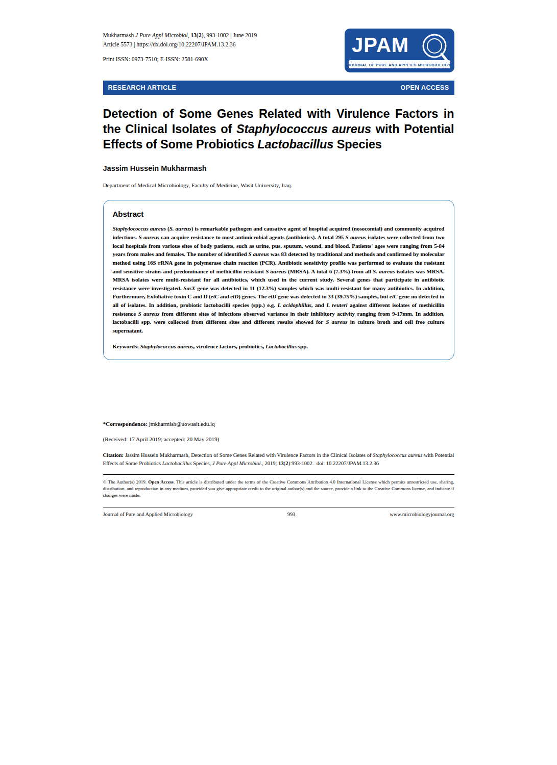Mukharmash J Pure Appl Microbiol, 13(2), 993-1002 | June 2019
Article 5573 | https://dx.doi.org/10.22207/JPAM.13.2.36
Print ISSN: 0973-7510; E-ISSN: 2581-690X
JPAM JOURNAL OF PURE AND APPLIED MICROBIOLOGY
RESEARCH ARTICLE OPEN ACCESS
Detection of Some Genes Related with Virulence Factors in the Clinical Isolates of Staphylococcus aureus with Potential Effects of Some Probiotics Lactobacillus Species
Jassim Hussein Mukharmash
Department of Medical Microbiology, Faculty of Medicine, Wasit University, Iraq.
Abstract
Staphylococcus aureus (S. aureus) is remarkable pathogen and causative agent of hospital acquired (nosocomial) and community acquired infections. S aureus can acquire resistance to most antimicrobial agents (antibiotics). A total 295 S aureus isolates were collected from two local hospitals from various sites of body patients, such as urine, pus, sputum, wound, and blood. Patients' ages were ranging from 5-84 years from males and females. The number of identified S aureus was 83 detected by traditional and methods and confirmed by molecular method using 16S rRNA gene in polymerase chain reaction (PCR). Antibiotic sensitivity profile was performed to evaluate the resistant and sensitive strains and predominance of methicillin resistant S aureus (MRSA). A total 6 (7.3%) from all S. aureus isolates was MRSA. MRSA isolates were multi-resistant for all antibiotics, which used in the current study. Several genes that participate in antibiotic resistance were investigated. SasX gene was detected in 11 (12.3%) samples which was multi-resistant for many antibiotics. In addition, Furthermore, Exfoliative toxin C and D (etC and etD) genes. The etD gene was detected in 33 (39.75%) samples, but etC gene no detected in all of isolates. In addition, probiotic lactobacilli species (spp.) e.g. L acidophillus, and L reuteri against different isolates of methicillin resistence S aureus from different sites of infections observed variance in their inhibitory activity ranging from 9-17mm. In addition, lactobacilli spp. were collected from different sites and different results showed for S aureus in culture broth and cell free culture supernatant.
Keywords: Staphylococcus aureus, virulence factors, probiotics, Lactobacillus spp.
*Correspondence: jmkharmish@uowasit.edu.iq
(Received: 17 April 2019; accepted: 20 May 2019)
Citation: Jassim Hussein Mukharmash, Detection of Some Genes Related with Virulence Factors in the Clinical Isolates of Staphylococcus aureus with Potential Effects of Some Probiotics Lactobacillus Species, J Pure Appl Microbiol., 2019; 13(2):993-1002. doi: 10.22207/JPAM.13.2.36
© The Author(s) 2019. Open Access. This article is distributed under the terms of the Creative Commons Attribution 4.0 International License which permits unrestricted use, sharing, distribution, and reproduction in any medium, provided you give appropriate credit to the original author(s) and the source, provide a link to the Creative Commons license, and indicate if changes were made.
Journal of Pure and Applied Microbiology 993 www.microbiologyjournal.org